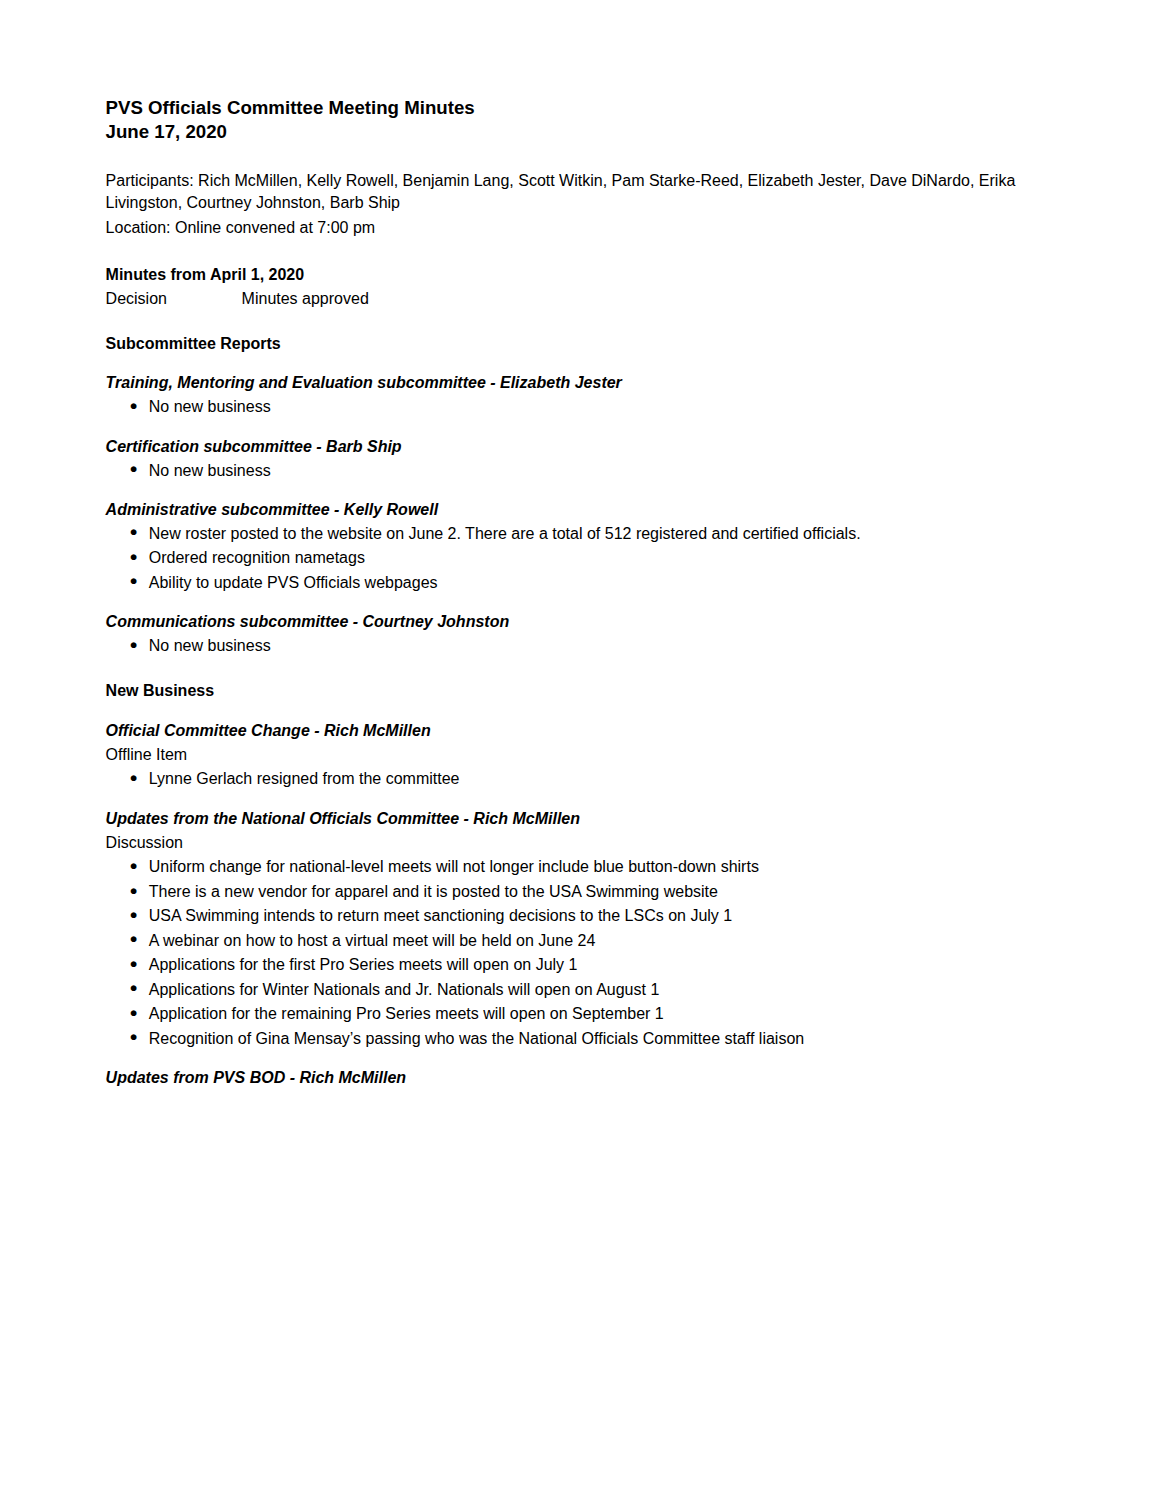PVS Officials Committee Meeting Minutes
June 17, 2020
Participants: Rich McMillen, Kelly Rowell, Benjamin Lang, Scott Witkin, Pam Starke-Reed, Elizabeth Jester, Dave DiNardo, Erika Livingston, Courtney Johnston, Barb Ship
Location: Online convened at 7:00 pm
Minutes from April 1, 2020
Decision Minutes approved
Subcommittee Reports
Training, Mentoring and Evaluation subcommittee - Elizabeth Jester
No new business
Certification subcommittee - Barb Ship
No new business
Administrative subcommittee - Kelly Rowell
New roster posted to the website on June 2. There are a total of 512 registered and certified officials.
Ordered recognition nametags
Ability to update PVS Officials webpages
Communications subcommittee - Courtney Johnston
No new business
New Business
Official Committee Change - Rich McMillen
Offline Item
Lynne Gerlach resigned from the committee
Updates from the National Officials Committee - Rich McMillen
Discussion
Uniform change for national-level meets will not longer include blue button-down shirts
There is a new vendor for apparel and it is posted to the USA Swimming website
USA Swimming intends to return meet sanctioning decisions to the LSCs on July 1
A webinar on how to host a virtual meet will be held on June 24
Applications for the first Pro Series meets will open on July 1
Applications for Winter Nationals and Jr. Nationals will open on August 1
Application for the remaining Pro Series meets will open on September 1
Recognition of Gina Mensay’s passing who was the National Officials Committee staff liaison
Updates from PVS BOD - Rich McMillen